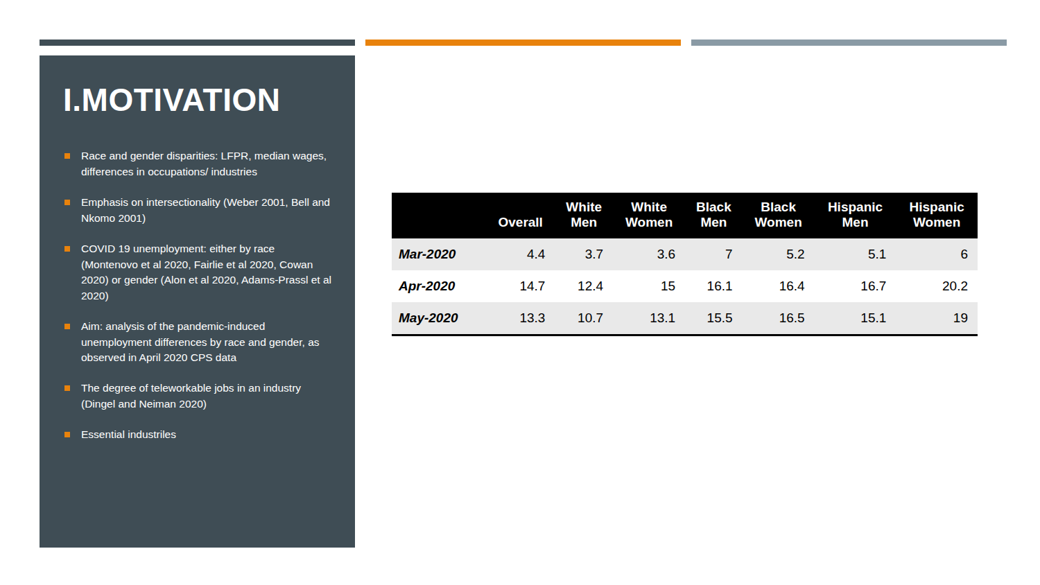I.Motivation
Race and gender disparities: LFPR, median wages, differences in occupations/ industries
Emphasis on intersectionality (Weber 2001, Bell and Nkomo 2001)
COVID 19 unemployment: either by race (Montenovo et al 2020, Fairlie et al 2020, Cowan 2020) or gender (Alon et al 2020, Adams-Prassl et al 2020)
Aim: analysis of the pandemic-induced unemployment differences by race and gender, as observed in April 2020 CPS data
The degree of teleworkable jobs in an industry (Dingel and Neiman 2020)
Essential industriles
| | Overall | White Men | White Women | Black Men | Black Women | Hispanic Men | Hispanic Women |
| --- | --- | --- | --- | --- | --- | --- | --- |
| Mar-2020 | 4.4 | 3.7 | 3.6 | 7 | 5.2 | 5.1 | 6 |
| Apr-2020 | 14.7 | 12.4 | 15 | 16.1 | 16.4 | 16.7 | 20.2 |
| May-2020 | 13.3 | 10.7 | 13.1 | 15.5 | 16.5 | 15.1 | 19 |